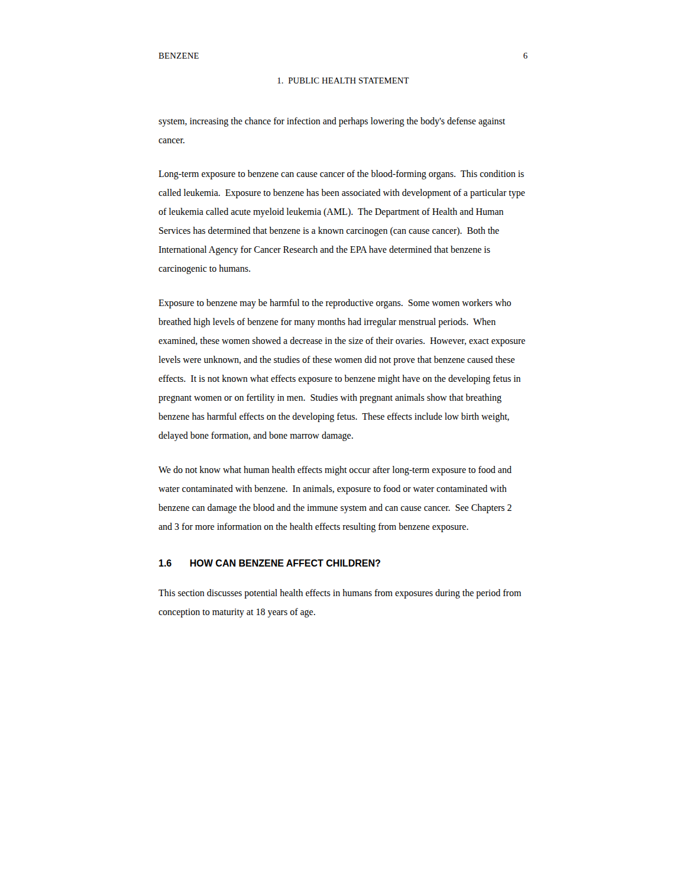BENZENE 6
1. PUBLIC HEALTH STATEMENT
system, increasing the chance for infection and perhaps lowering the body's defense against cancer.
Long-term exposure to benzene can cause cancer of the blood-forming organs. This condition is called leukemia. Exposure to benzene has been associated with development of a particular type of leukemia called acute myeloid leukemia (AML). The Department of Health and Human Services has determined that benzene is a known carcinogen (can cause cancer). Both the International Agency for Cancer Research and the EPA have determined that benzene is carcinogenic to humans.
Exposure to benzene may be harmful to the reproductive organs. Some women workers who breathed high levels of benzene for many months had irregular menstrual periods. When examined, these women showed a decrease in the size of their ovaries. However, exact exposure levels were unknown, and the studies of these women did not prove that benzene caused these effects. It is not known what effects exposure to benzene might have on the developing fetus in pregnant women or on fertility in men. Studies with pregnant animals show that breathing benzene has harmful effects on the developing fetus. These effects include low birth weight, delayed bone formation, and bone marrow damage.
We do not know what human health effects might occur after long-term exposure to food and water contaminated with benzene. In animals, exposure to food or water contaminated with benzene can damage the blood and the immune system and can cause cancer. See Chapters 2 and 3 for more information on the health effects resulting from benzene exposure.
1.6 HOW CAN BENZENE AFFECT CHILDREN?
This section discusses potential health effects in humans from exposures during the period from conception to maturity at 18 years of age.